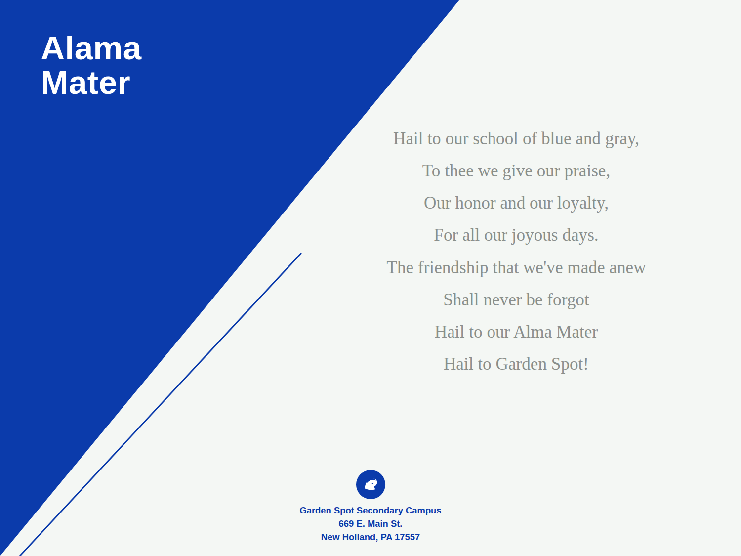Alama
Mater
Hail to our school of blue and gray,
To thee we give our praise,
Our honor and our loyalty,
For all our joyous days.
The friendship that we've made anew
Shall never be forgot
Hail to our Alma Mater
Hail to Garden Spot!
Garden Spot Secondary Campus
669 E. Main St.
New Holland, PA 17557